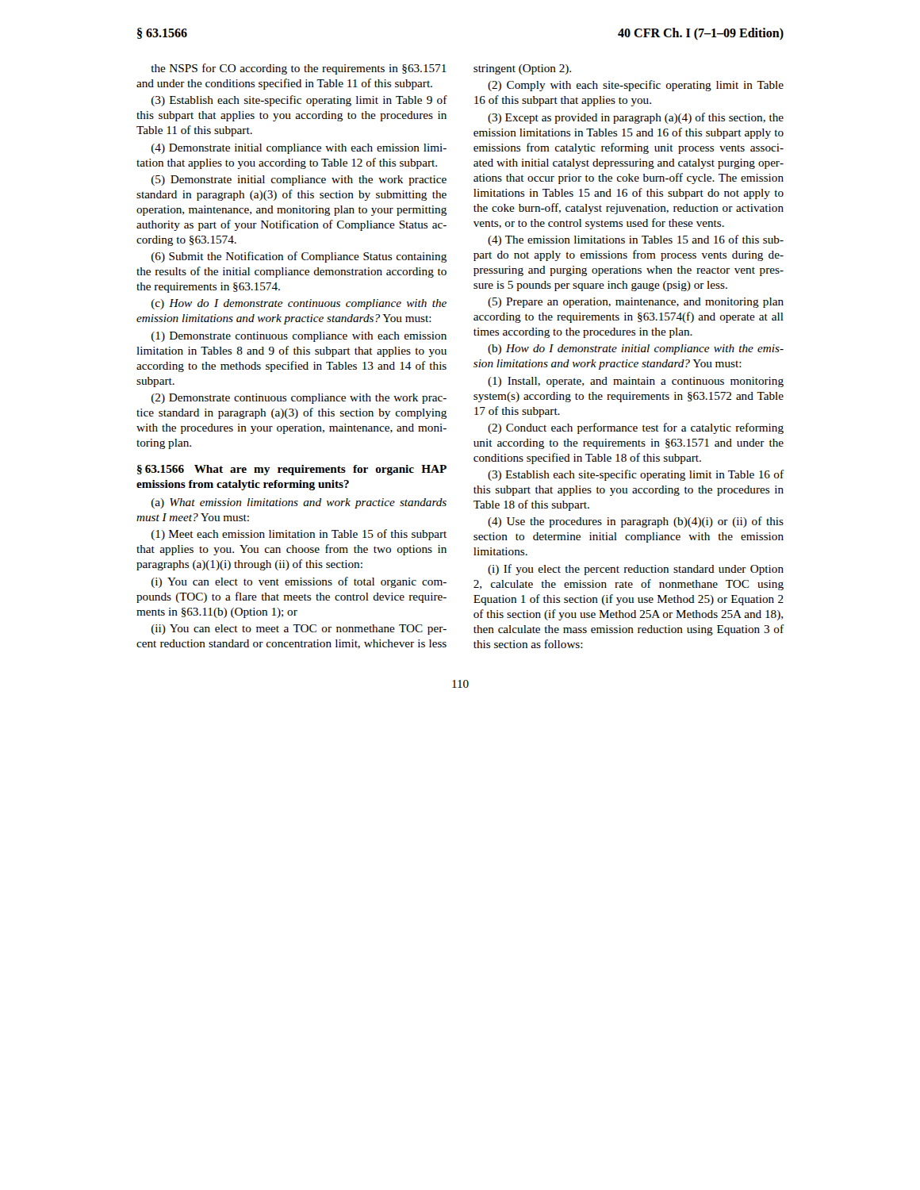§ 63.1566 40 CFR Ch. I (7–1–09 Edition)
the NSPS for CO according to the requirements in §63.1571 and under the conditions specified in Table 11 of this subpart.
(3) Establish each site-specific operating limit in Table 9 of this subpart that applies to you according to the procedures in Table 11 of this subpart.
(4) Demonstrate initial compliance with each emission limitation that applies to you according to Table 12 of this subpart.
(5) Demonstrate initial compliance with the work practice standard in paragraph (a)(3) of this section by submitting the operation, maintenance, and monitoring plan to your permitting authority as part of your Notification of Compliance Status according to §63.1574.
(6) Submit the Notification of Compliance Status containing the results of the initial compliance demonstration according to the requirements in §63.1574.
(c) How do I demonstrate continuous compliance with the emission limitations and work practice standards? You must:
(1) Demonstrate continuous compliance with each emission limitation in Tables 8 and 9 of this subpart that applies to you according to the methods specified in Tables 13 and 14 of this subpart.
(2) Demonstrate continuous compliance with the work practice standard in paragraph (a)(3) of this section by complying with the procedures in your operation, maintenance, and monitoring plan.
§ 63.1566 What are my requirements for organic HAP emissions from catalytic reforming units?
(a) What emission limitations and work practice standards must I meet? You must:
(1) Meet each emission limitation in Table 15 of this subpart that applies to you. You can choose from the two options in paragraphs (a)(1)(i) through (ii) of this section:
(i) You can elect to vent emissions of total organic compounds (TOC) to a flare that meets the control device requirements in §63.11(b) (Option 1); or
(ii) You can elect to meet a TOC or nonmethane TOC percent reduction standard or concentration limit, whichever is less stringent (Option 2).
(2) Comply with each site-specific operating limit in Table 16 of this subpart that applies to you.
(3) Except as provided in paragraph (a)(4) of this section, the emission limitations in Tables 15 and 16 of this subpart apply to emissions from catalytic reforming unit process vents associated with initial catalyst depressuring and catalyst purging operations that occur prior to the coke burn-off cycle. The emission limitations in Tables 15 and 16 of this subpart do not apply to the coke burn-off, catalyst rejuvenation, reduction or activation vents, or to the control systems used for these vents.
(4) The emission limitations in Tables 15 and 16 of this subpart do not apply to emissions from process vents during depressuring and purging operations when the reactor vent pressure is 5 pounds per square inch gauge (psig) or less.
(5) Prepare an operation, maintenance, and monitoring plan according to the requirements in §63.1574(f) and operate at all times according to the procedures in the plan.
(b) How do I demonstrate initial compliance with the emission limitations and work practice standard? You must:
(1) Install, operate, and maintain a continuous monitoring system(s) according to the requirements in §63.1572 and Table 17 of this subpart.
(2) Conduct each performance test for a catalytic reforming unit according to the requirements in §63.1571 and under the conditions specified in Table 18 of this subpart.
(3) Establish each site-specific operating limit in Table 16 of this subpart that applies to you according to the procedures in Table 18 of this subpart.
(4) Use the procedures in paragraph (b)(4)(i) or (ii) of this section to determine initial compliance with the emission limitations.
(i) If you elect the percent reduction standard under Option 2, calculate the emission rate of nonmethane TOC using Equation 1 of this section (if you use Method 25) or Equation 2 of this section (if you use Method 25A or Methods 25A and 18), then calculate the mass emission reduction using Equation 3 of this section as follows:
110